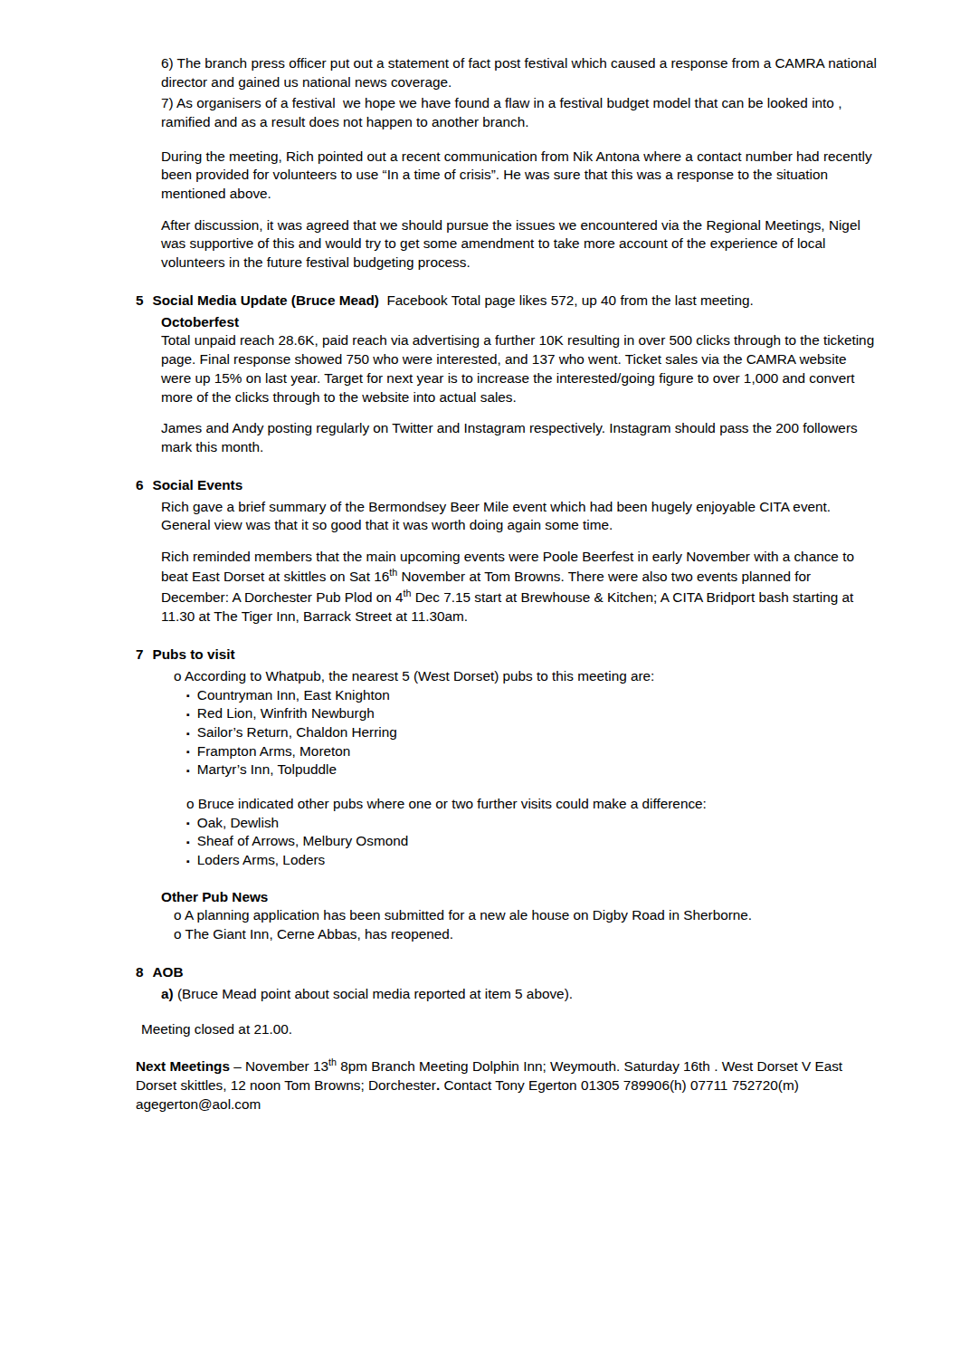6) The branch press officer put out a statement of fact post festival which caused a response from a CAMRA national director and gained us national news coverage.
7) As organisers of a festival we hope we have found a flaw in a festival budget model that can be looked into , ramified and as a result does not happen to another branch.
During the meeting, Rich pointed out a recent communication from Nik Antona where a contact number had recently been provided for volunteers to use “In a time of crisis”. He was sure that this was a response to the situation mentioned above.
After discussion, it was agreed that we should pursue the issues we encountered via the Regional Meetings, Nigel was supportive of this and would try to get some amendment to take more account of the experience of local volunteers in the future festival budgeting process.
5 Social Media Update (Bruce Mead) Facebook Total page likes 572, up 40 from the last meeting.
Octoberfest
Total unpaid reach 28.6K, paid reach via advertising a further 10K resulting in over 500 clicks through to the ticketing page. Final response showed 750 who were interested, and 137 who went. Ticket sales via the CAMRA website were up 15% on last year. Target for next year is to increase the interested/going figure to over 1,000 and convert more of the clicks through to the website into actual sales.
James and Andy posting regularly on Twitter and Instagram respectively. Instagram should pass the 200 followers mark this month.
6 Social Events
Rich gave a brief summary of the Bermondsey Beer Mile event which had been hugely enjoyable CITA event. General view was that it so good that it was worth doing again some time.
Rich reminded members that the main upcoming events were Poole Beerfest in early November with a chance to beat East Dorset at skittles on Sat 16th November at Tom Browns. There were also two events planned for December: A Dorchester Pub Plod on 4th Dec 7.15 start at Brewhouse & Kitchen; A CITA Bridport bash starting at 11.30 at The Tiger Inn, Barrack Street at 11.30am.
7 Pubs to visit
According to Whatpub, the nearest 5 (West Dorset) pubs to this meeting are:
Countryman Inn, East Knighton
Red Lion, Winfrith Newburgh
Sailor’s Return, Chaldon Herring
Frampton Arms, Moreton
Martyr’s Inn, Tolpuddle
Bruce indicated other pubs where one or two further visits could make a difference:
Oak, Dewlish
Sheaf of Arrows, Melbury Osmond
Loders Arms, Loders
Other Pub News
A planning application has been submitted for a new ale house on Digby Road in Sherborne.
The Giant Inn, Cerne Abbas, has reopened.
8 AOB
a) (Bruce Mead point about social media reported at item 5 above).
Meeting closed at 21.00.
Next Meetings – November 13th 8pm Branch Meeting Dolphin Inn; Weymouth. Saturday 16th . West Dorset V East Dorset skittles, 12 noon Tom Browns; Dorchester. Contact Tony Egerton 01305 789906(h) 07711 752720(m) agegerton@aol.com